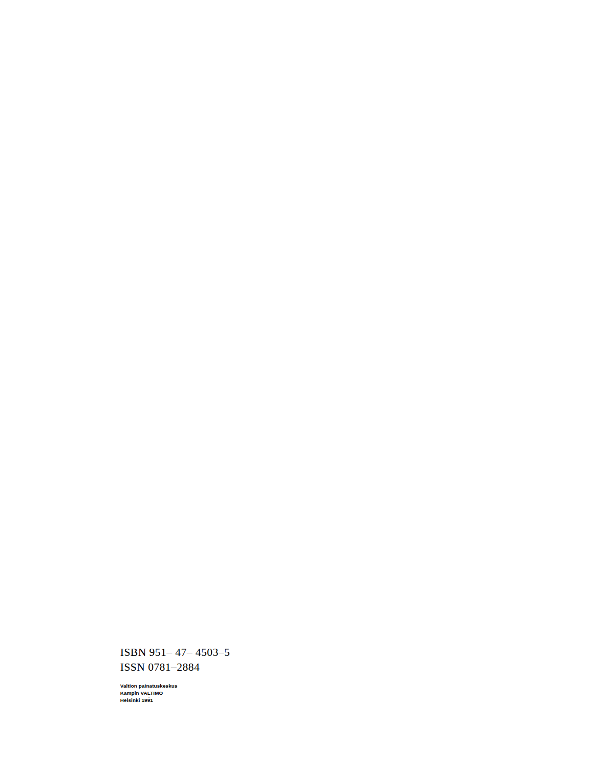ISBN 951– 47– 4503–5
ISSN 0781–2884
Valtion painatuskeskus
Kampin VALTIMO
Helsinki 1991′